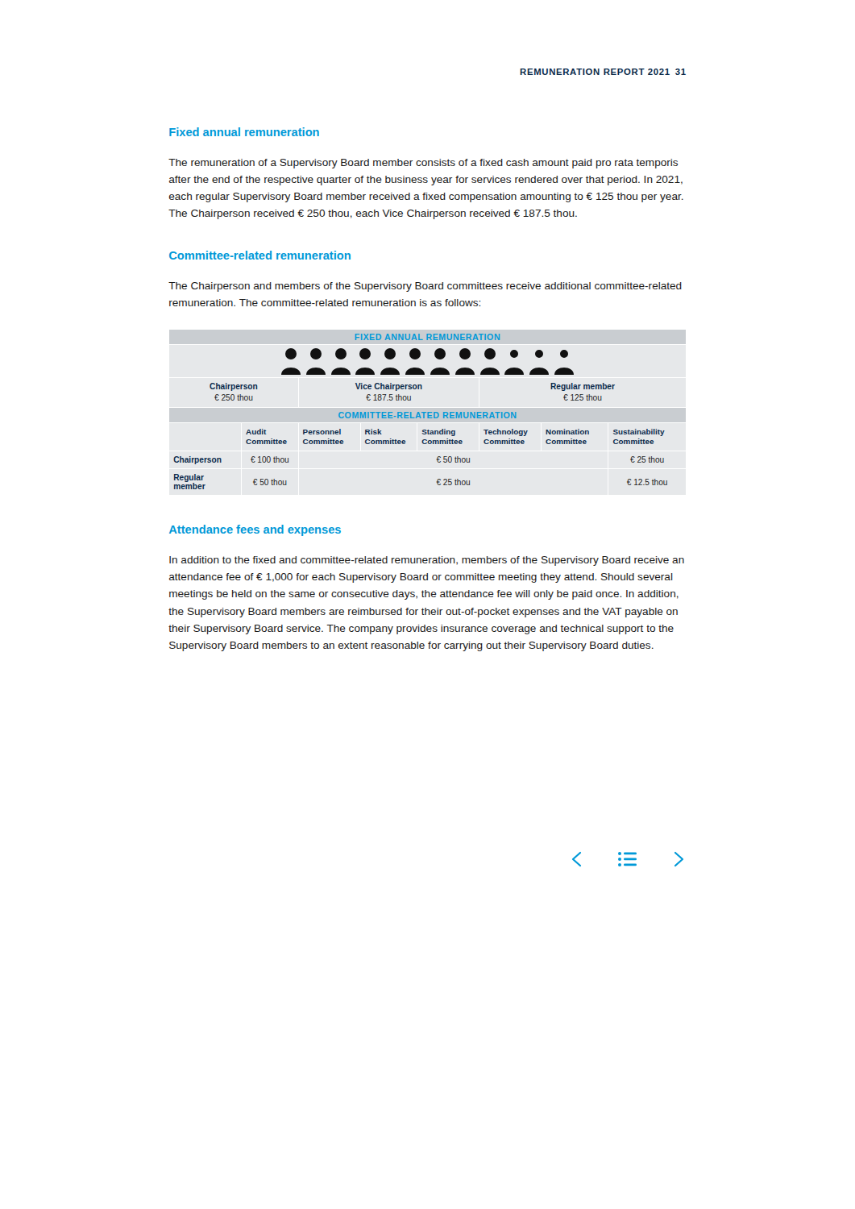REMUNERATION REPORT 202131
Fixed annual remuneration
The remuneration of a Supervisory Board member consists of a fixed cash amount paid pro rata temporis after the end of the respective quarter of the business year for services rendered over that period. In 2021, each regular Supervisory Board member received a fixed compensation amounting to € 125 thou per year. The Chairperson received € 250 thou, each Vice Chairperson received € 187.5 thou.
Committee-related remuneration
The Chairperson and members of the Supervisory Board committees receive additional committee-related remuneration. The committee-related remuneration is as follows:
| FIXED ANNUAL REMUNERATION |
| Chairperson € 250 thou | Vice Chairperson € 187.5 thou | Regular member € 125 thou |
| COMMITTEE-RELATED REMUNERATION |
| | Audit Committee | Personnel Committee | Risk Committee | Standing Committee | Technology Committee | Nomination Committee | Sustainability Committee |
| Chairperson | € 100 thou | € 50 thou | € 25 thou |
| Regular member | € 50 thou | € 25 thou | € 12.5 thou |
Attendance fees and expenses
In addition to the fixed and committee-related remuneration, members of the Supervisory Board receive an attendance fee of € 1,000 for each Supervisory Board or committee meeting they attend. Should several meetings be held on the same or consecutive days, the attendance fee will only be paid once. In addition, the Supervisory Board members are reimbursed for their out-of-pocket expenses and the VAT payable on their Supervisory Board service. The company provides insurance coverage and technical support to the Supervisory Board members to an extent reasonable for carrying out their Supervisory Board duties.